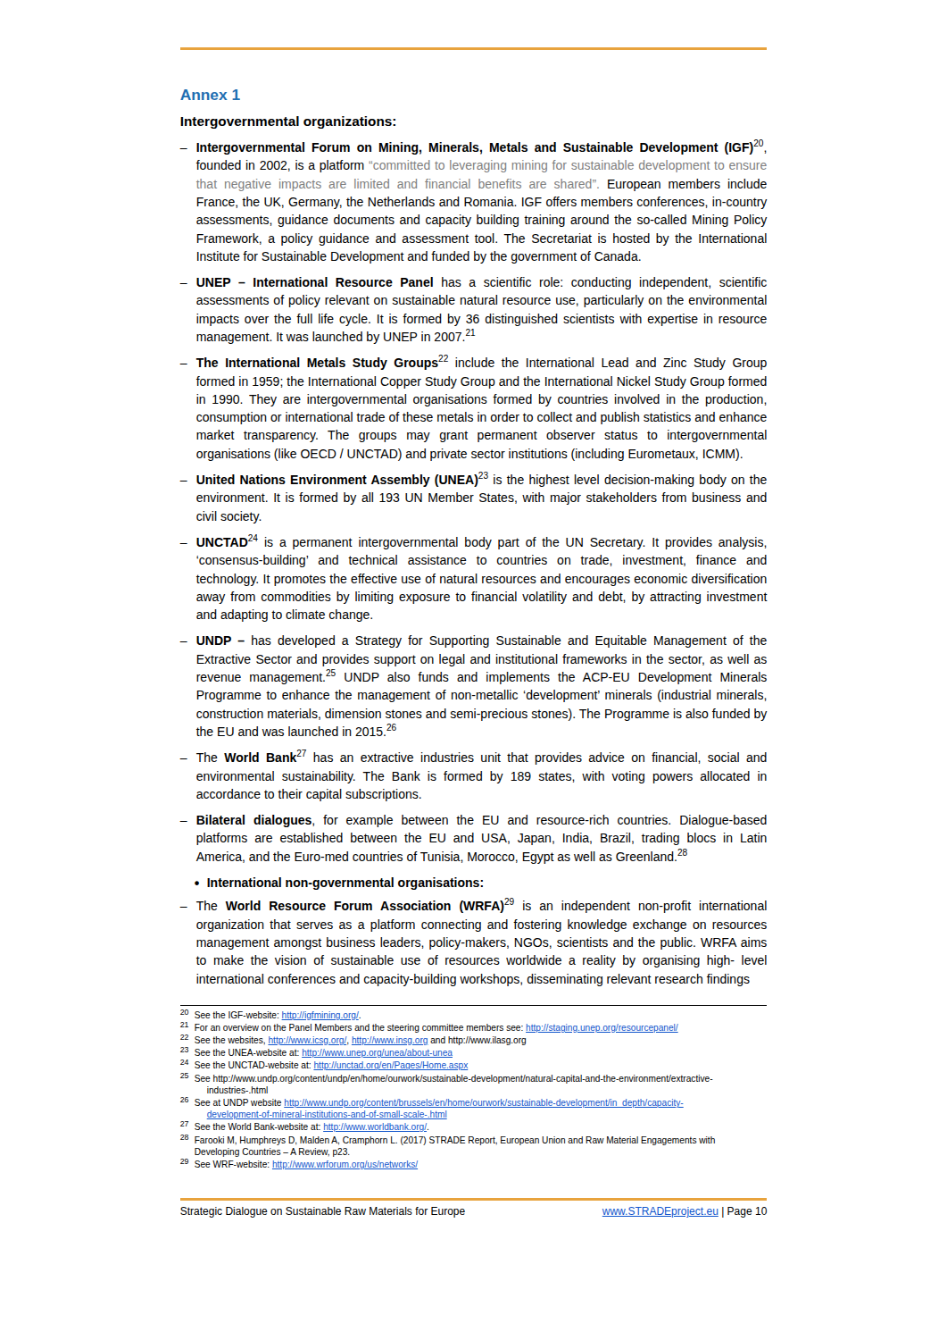Annex 1
Intergovernmental organizations:
Intergovernmental Forum on Mining, Minerals, Metals and Sustainable Development (IGF)20, founded in 2002, is a platform “committed to leveraging mining for sustainable development to ensure that negative impacts are limited and financial benefits are shared”. European members include France, the UK, Germany, the Netherlands and Romania. IGF offers members conferences, in-country assessments, guidance documents and capacity building training around the so-called Mining Policy Framework, a policy guidance and assessment tool. The Secretariat is hosted by the International Institute for Sustainable Development and funded by the government of Canada.
UNEP – International Resource Panel has a scientific role: conducting independent, scientific assessments of policy relevant on sustainable natural resource use, particularly on the environmental impacts over the full life cycle. It is formed by 36 distinguished scientists with expertise in resource management. It was launched by UNEP in 2007.21
The International Metals Study Groups22 include the International Lead and Zinc Study Group formed in 1959; the International Copper Study Group and the International Nickel Study Group formed in 1990. They are intergovernmental organisations formed by countries involved in the production, consumption or international trade of these metals in order to collect and publish statistics and enhance market transparency. The groups may grant permanent observer status to intergovernmental organisations (like OECD / UNCTAD) and private sector institutions (including Eurometaux, ICMM).
United Nations Environment Assembly (UNEA)23 is the highest level decision-making body on the environment. It is formed by all 193 UN Member States, with major stakeholders from business and civil society.
UNCTAD24 is a permanent intergovernmental body part of the UN Secretary. It provides analysis, ‘consensus-building’ and technical assistance to countries on trade, investment, finance and technology. It promotes the effective use of natural resources and encourages economic diversification away from commodities by limiting exposure to financial volatility and debt, by attracting investment and adapting to climate change.
UNDP – has developed a Strategy for Supporting Sustainable and Equitable Management of the Extractive Sector and provides support on legal and institutional frameworks in the sector, as well as revenue management.25 UNDP also funds and implements the ACP-EU Development Minerals Programme to enhance the management of non-metallic ‘development’ minerals (industrial minerals, construction materials, dimension stones and semi-precious stones). The Programme is also funded by the EU and was launched in 2015.26
The World Bank27 has an extractive industries unit that provides advice on financial, social and environmental sustainability. The Bank is formed by 189 states, with voting powers allocated in accordance to their capital subscriptions.
Bilateral dialogues, for example between the EU and resource-rich countries. Dialogue-based platforms are established between the EU and USA, Japan, India, Brazil, trading blocs in Latin America, and the Euro-med countries of Tunisia, Morocco, Egypt as well as Greenland.28
International non-governmental organisations:
The World Resource Forum Association (WRFA)29 is an independent non-profit international organization that serves as a platform connecting and fostering knowledge exchange on resources management amongst business leaders, policy-makers, NGOs, scientists and the public. WRFA aims to make the vision of sustainable use of resources worldwide a reality by organising high- level international conferences and capacity-building workshops, disseminating relevant research findings
See the IGF-website: http://igfmining.org/.
For an overview on the Panel Members and the steering committee members see: http://staging.unep.org/resourcepanel/
See the websites, http://www.icsg.org/, http://www.insg.org and http://www.ilasg.org
See the UNEA-website at: http://www.unep.org/unea/about-unea
See the UNCTAD-website at: http://unctad.org/en/Pages/Home.aspx
See http://www.undp.org/content/undp/en/home/ourwork/sustainable-development/natural-capital-and-the-environment/extractive-industries-.html
See at UNDP website http://www.undp.org/content/brussels/en/home/ourwork/sustainable-development/in_depth/capacity-development-of-mineral-institutions-and-of-small-scale-.html
See the World Bank-website at: http://www.worldbank.org/.
Farooki M, Humphreys D, Malden A, Cramphorn L. (2017) STRADE Report, European Union and Raw Material Engagements with
Developing Countries – A Review, p23.
See WRF-website: http://www.wrforum.org/us/networks/
Strategic Dialogue on Sustainable Raw Materials for Europe
www.STRADEproject.eu | Page 10